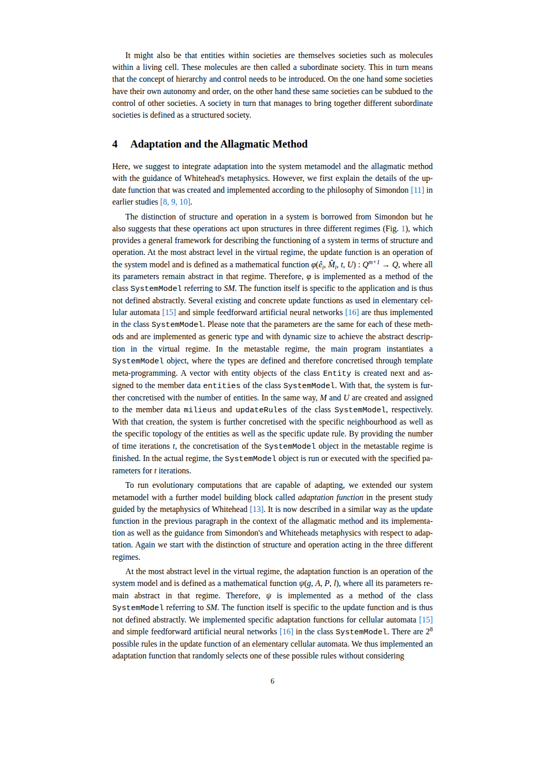It might also be that entities within societies are themselves societies such as molecules within a living cell. These molecules are then called a subordinate society. This in turn means that the concept of hierarchy and control needs to be introduced. On the one hand some societies have their own autonomy and order, on the other hand these same societies can be subdued to the control of other societies. A society in turn that manages to bring together different subordinate societies is defined as a structured society.
4 Adaptation and the Allagmatic Method
Here, we suggest to integrate adaptation into the system metamodel and the allagmatic method with the guidance of Whitehead's metaphysics. However, we first explain the details of the update function that was created and implemented according to the philosophy of Simondon [11] in earlier studies [8, 9, 10].
The distinction of structure and operation in a system is borrowed from Simondon but he also suggests that these operations act upon structures in three different regimes (Fig. 1), which provides a general framework for describing the functioning of a system in terms of structure and operation. At the most abstract level in the virtual regime, the update function is an operation of the system model and is defined as a mathematical function φ(êi, M̂i, t, U) : Qm+1 → Q, where all its parameters remain abstract in that regime. Therefore, φ is implemented as a method of the class SystemModel referring to SM. The function itself is specific to the application and is thus not defined abstractly. Several existing and concrete update functions as used in elementary cellular automata [15] and simple feedforward artificial neural networks [16] are thus implemented in the class SystemModel. Please note that the parameters are the same for each of these methods and are implemented as generic type and with dynamic size to achieve the abstract description in the virtual regime. In the metastable regime, the main program instantiates a SystemModel object, where the types are defined and therefore concretised through template meta-programming. A vector with entity objects of the class Entity is created next and assigned to the member data entities of the class SystemModel. With that, the system is further concretised with the number of entities. In the same way, M and U are created and assigned to the member data milieus and updateRules of the class SystemModel, respectively. With that creation, the system is further concretised with the specific neighbourhood as well as the specific topology of the entities as well as the specific update rule. By providing the number of time iterations t, the concretisation of the SystemModel object in the metastable regime is finished. In the actual regime, the SystemModel object is run or executed with the specified parameters for t iterations.
To run evolutionary computations that are capable of adapting, we extended our system metamodel with a further model building block called adaptation function in the present study guided by the metaphysics of Whitehead [13]. It is now described in a similar way as the update function in the previous paragraph in the context of the allagmatic method and its implementation as well as the guidance from Simondon's and Whiteheads metaphysics with respect to adaptation. Again we start with the distinction of structure and operation acting in the three different regimes.
At the most abstract level in the virtual regime, the adaptation function is an operation of the system model and is defined as a mathematical function ψ(g, A, P, l), where all its parameters remain abstract in that regime. Therefore, ψ is implemented as a method of the class SystemModel referring to SM. The function itself is specific to the update function and is thus not defined abstractly. We implemented specific adaptation functions for cellular automata [15] and simple feedforward artificial neural networks [16] in the class SystemModel. There are 28 possible rules in the update function of an elementary cellular automata. We thus implemented an adaptation function that randomly selects one of these possible rules without considering
6